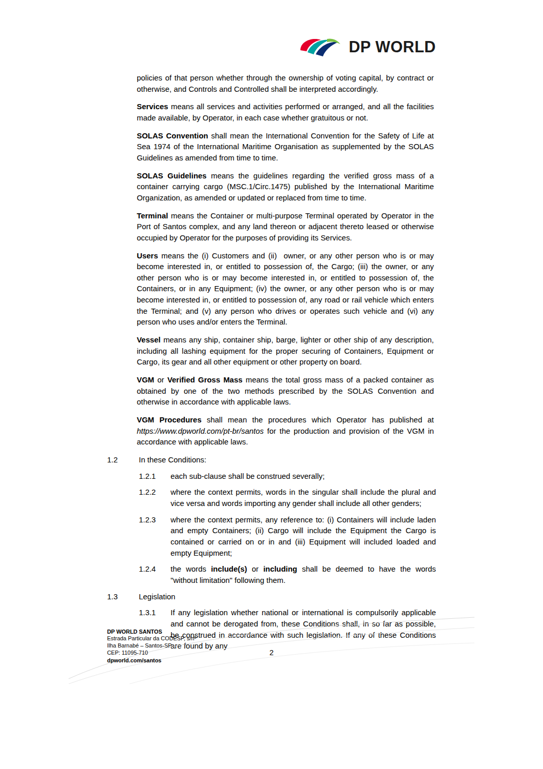DP WORLD
policies of that person whether through the ownership of voting capital, by contract or otherwise, and Controls and Controlled shall be interpreted accordingly.
Services means all services and activities performed or arranged, and all the facilities made available, by Operator, in each case whether gratuitous or not.
SOLAS Convention shall mean the International Convention for the Safety of Life at Sea 1974 of the International Maritime Organisation as supplemented by the SOLAS Guidelines as amended from time to time.
SOLAS Guidelines means the guidelines regarding the verified gross mass of a container carrying cargo (MSC.1/Circ.1475) published by the International Maritime Organization, as amended or updated or replaced from time to time.
Terminal means the Container or multi-purpose Terminal operated by Operator in the Port of Santos complex, and any land thereon or adjacent thereto leased or otherwise occupied by Operator for the purposes of providing its Services.
Users means the (i) Customers and (ii) owner, or any other person who is or may become interested in, or entitled to possession of, the Cargo; (iii) the owner, or any other person who is or may become interested in, or entitled to possession of, the Containers, or in any Equipment; (iv) the owner, or any other person who is or may become interested in, or entitled to possession of, any road or rail vehicle which enters the Terminal; and (v) any person who drives or operates such vehicle and (vi) any person who uses and/or enters the Terminal.
Vessel means any ship, container ship, barge, lighter or other ship of any description, including all lashing equipment for the proper securing of Containers, Equipment or Cargo, its gear and all other equipment or other property on board.
VGM or Verified Gross Mass means the total gross mass of a packed container as obtained by one of the two methods prescribed by the SOLAS Convention and otherwise in accordance with applicable laws.
VGM Procedures shall mean the procedures which Operator has published at https://www.dpworld.com/pt-br/santos for the production and provision of the VGM in accordance with applicable laws.
1.2
In these Conditions:
1.2.1
each sub-clause shall be construed severally;
1.2.2
where the context permits, words in the singular shall include the plural and vice versa and words importing any gender shall include all other genders;
1.2.3
where the context permits, any reference to: (i) Containers will include laden and empty Containers; (ii) Cargo will include the Equipment the Cargo is contained or carried on or in and (iii) Equipment will included loaded and empty Equipment;
1.2.4
the words include(s) or including shall be deemed to have the words "without limitation" following them.
1.3
Legislation
1.3.1
If any legislation whether national or international is compulsorily applicable and cannot be derogated from, these Conditions shall, in so far as possible, be construed in accordance with such legislation. If any of these Conditions are found by any
DP WORLD SANTOS
Estrada Particular da CODESP, s/nº
Ilha Barnabé – Santos-SP
CEP: 11095-710
dpworld.com/santos
2